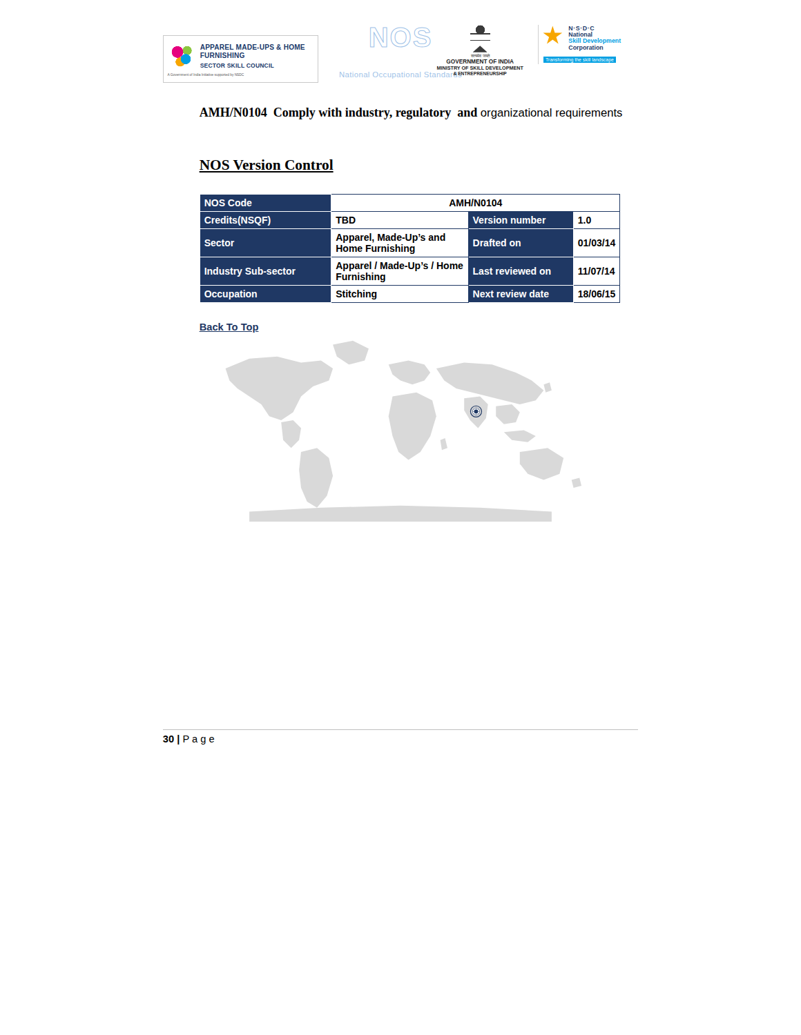APPAREL MADE-UPS & HOME FURNISHING
SECTOR SKILL COUNCIL
A Government of India Initiative supported by NSDC
NOS
National Occupational Standards
सत्यमेव जयते
GOVERNMENT OF INDIA
MINISTRY OF SKILL DEVELOPMENT
& ENTREPRENEURSHIP
N·S·D·C
National
Skill Development
Corporation
Transforming the skill landscape
AMH/N0104 Comply with industry, regulatory and organizational requirements
NOS Version Control
| NOS Code | AMH/N0104 |
| Credits(NSQF) | TBD | Version number | 1.0 |
| Sector | Apparel, Made-Up’s and Home Furnishing | Drafted on | 01/03/14 |
| Industry Sub-sector | Apparel / Made-Up’s / Home Furnishing | Last reviewed on | 11/07/14 |
| Occupation | Stitching | Next review date | 18/06/15 |
Back To Top
30 | P a g e